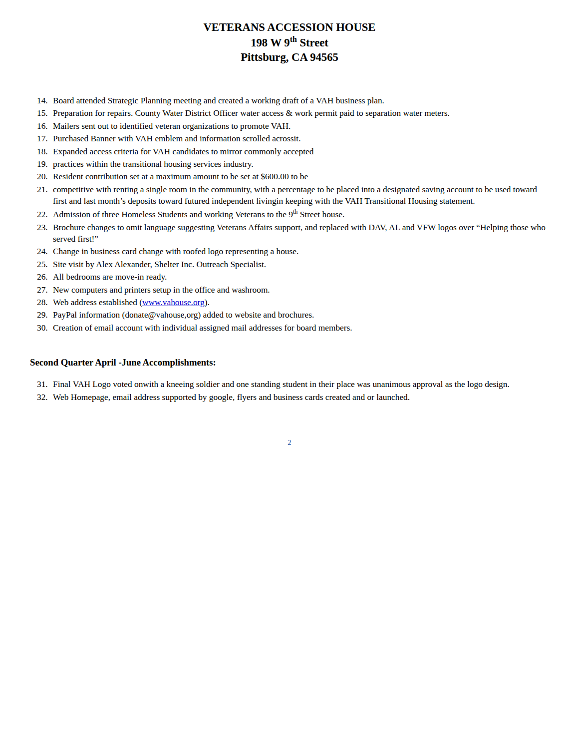VETERANS ACCESSION HOUSE
198 W 9th Street
Pittsburg, CA 94565
Board attended Strategic Planning meeting and created a working draft of a VAH business plan.
Preparation for repairs. County Water District Officer water access & work permit paid to separation water meters.
Mailers sent out to identified veteran organizations to promote VAH.
Purchased Banner with VAH emblem and information scrolled acrossit.
Expanded access criteria for VAH candidates to mirror commonly accepted
practices within the transitional housing services industry.
Resident contribution set at a maximum amount to be set at $600.00 to be
competitive with renting a single room in the community, with a percentage to be placed into a designated saving account to be used toward first and last month’s deposits toward futured independent livingin keeping with the VAH Transitional Housing statement.
Admission of three Homeless Students and working Veterans to the 9th Street house.
Brochure changes to omit language suggesting Veterans Affairs support, and replaced with DAV, AL and VFW logos over “Helping those who served first!”
Change in business card change with roofed logo representing a house.
Site visit by Alex Alexander, Shelter Inc. Outreach Specialist.
All bedrooms are move-in ready.
New computers and printers setup in the office and washroom.
Web address established (www.vahouse.org).
PayPal information (donate@vahouse,org) added to website and brochures.
Creation of email account with individual assigned mail addresses for board members.
Second Quarter April -June Accomplishments:
Final VAH Logo voted onwith a kneeing soldier and one standing student in their place was unanimous approval as the logo design.
Web Homepage, email address supported by google, flyers and business cards created and or launched.
2